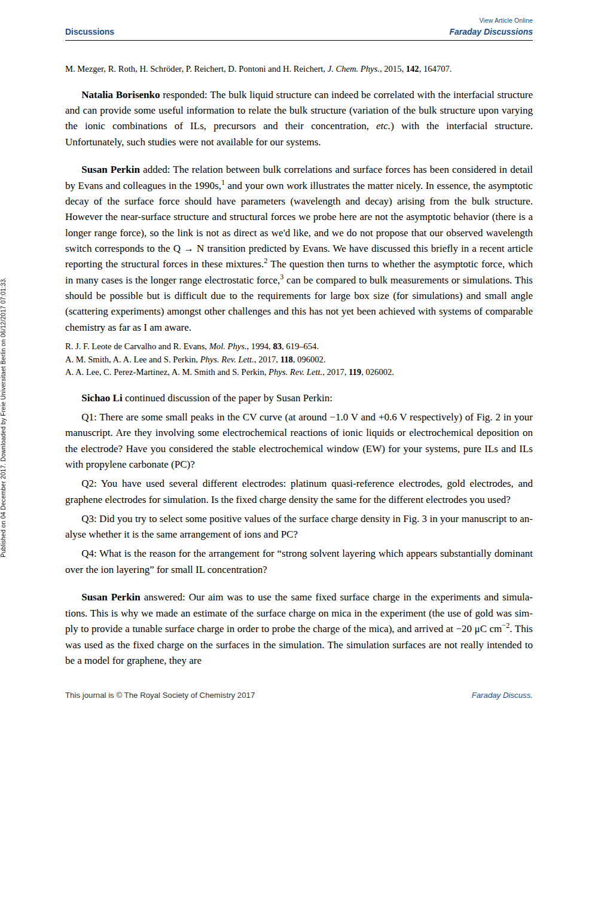Published on 04 December 2017. Downloaded by Freie Universitaet Berlin on 06/12/2017 07:01:33.
View Article Online
Discussions
Faraday Discussions
M. Mezger, R. Roth, H. Schröder, P. Reichert, D. Pontoni and H. Reichert, J. Chem. Phys., 2015, 142, 164707.
Natalia Borisenko responded: The bulk liquid structure can indeed be correlated with the interfacial structure and can provide some useful information to relate the bulk structure (variation of the bulk structure upon varying the ionic combinations of ILs, precursors and their concentration, etc.) with the interfacial structure. Unfortunately, such studies were not available for our systems.
Susan Perkin added: The relation between bulk correlations and surface forces has been considered in detail by Evans and colleagues in the 1990s,1 and your own work illustrates the matter nicely. In essence, the asymptotic decay of the surface force should have parameters (wavelength and decay) arising from the bulk structure. However the near-surface structure and structural forces we probe here are not the asymptotic behavior (there is a longer range force), so the link is not as direct as we'd like, and we do not propose that our observed wavelength switch corresponds to the Q → N transition predicted by Evans. We have discussed this briefly in a recent article reporting the structural forces in these mixtures.2 The question then turns to whether the asymptotic force, which in many cases is the longer range electrostatic force,3 can be compared to bulk measurements or simulations. This should be possible but is difficult due to the requirements for large box size (for simulations) and small angle (scattering experiments) amongst other challenges and this has not yet been achieved with systems of comparable chemistry as far as I am aware.
R. J. F. Leote de Carvalho and R. Evans, Mol. Phys., 1994, 83, 619–654.
A. M. Smith, A. A. Lee and S. Perkin, Phys. Rev. Lett., 2017, 118, 096002.
A. A. Lee, C. Perez-Martinez, A. M. Smith and S. Perkin, Phys. Rev. Lett., 2017, 119, 026002.
Sichao Li continued discussion of the paper by Susan Perkin:
Q1: There are some small peaks in the CV curve (at around −1.0 V and +0.6 V respectively) of Fig. 2 in your manuscript. Are they involving some electrochemical reactions of ionic liquids or electrochemical deposition on the electrode? Have you considered the stable electrochemical window (EW) for your systems, pure ILs and ILs with propylene carbonate (PC)?
Q2: You have used several different electrodes: platinum quasi-reference electrodes, gold electrodes, and graphene electrodes for simulation. Is the fixed charge density the same for the different electrodes you used?
Q3: Did you try to select some positive values of the surface charge density in Fig. 3 in your manuscript to analyse whether it is the same arrangement of ions and PC?
Q4: What is the reason for the arrangement for “strong solvent layering which appears substantially dominant over the ion layering” for small IL concentration?
Susan Perkin answered: Our aim was to use the same fixed surface charge in the experiments and simulations. This is why we made an estimate of the surface charge on mica in the experiment (the use of gold was simply to provide a tunable surface charge in order to probe the charge of the mica), and arrived at −20 μC cm−2. This was used as the fixed charge on the surfaces in the simulation. The simulation surfaces are not really intended to be a model for graphene, they are
This journal is © The Royal Society of Chemistry 2017
Faraday Discuss.